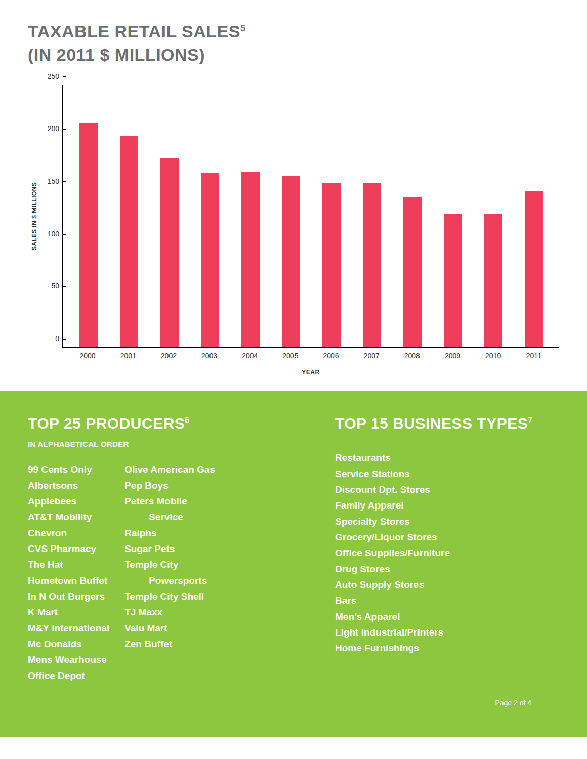TAXABLE RETAIL SALES5
(IN 2011 $ MILLIONS)
SALES IN $ MILLIONS
250
200
150
100
50
0
2000 2001 2002 2003 2004 2005 2006 2007 2008 2009 2010 2011
YEAR
TOP 25 PRODUCERS6
IN ALPHABETICAL ORDER
99 Cents Only
Albertsons
Applebees
AT&T Mobility
Chevron
CVS Pharmacy
The Hat
Hometown Buffet
In N Out Burgers
K Mart
M&Y International
Mc Donalds
Mens Wearhouse
Office Depot
Olive American Gas
Pep Boys
Peters Mobile
Service
Ralphs
Sugar Pets
Temple City
Powersports
Temple City Shell
TJ Maxx
Valu Mart
Zen Buffet
TOP 15 BUSINESS TYPES7
Restaurants
Service Stations
Discount Dpt. Stores
Family Apparel
Specialty Stores
Grocery/Liquor Stores
Office Supplies/Furniture
Drug Stores
Auto Supply Stores
Bars
Men’s Apparel
Light Industrial/Printers
Home Furnishings
Page 2 of 4